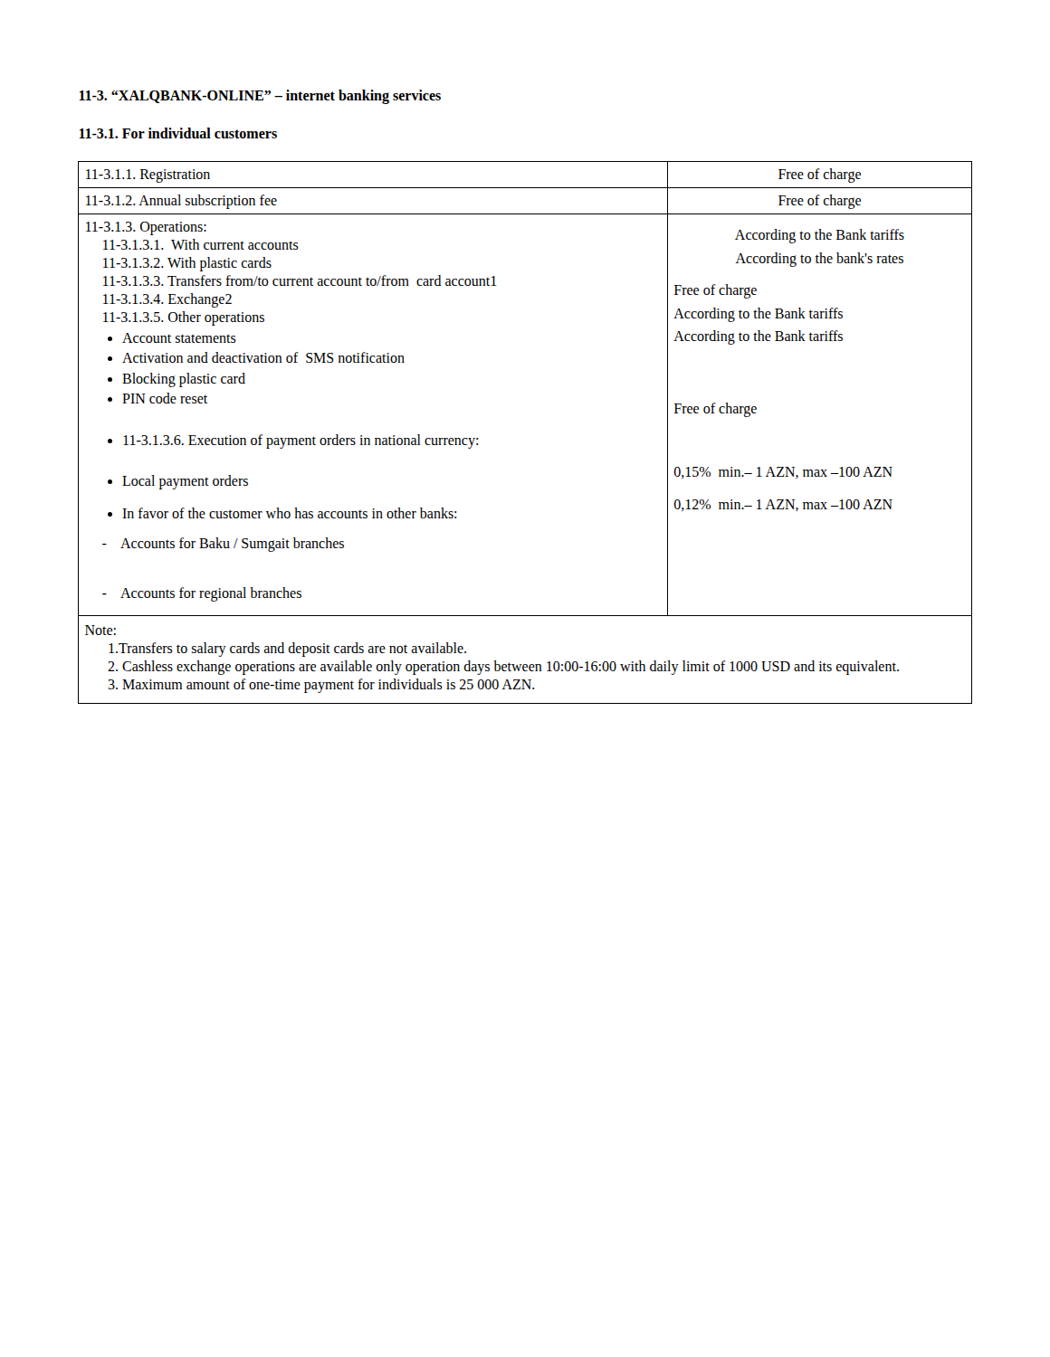11-3. “XALQBANK-ONLINE” – internet banking services
11-3.1. For individual customers
| 11-3.1.1. Registration | Free of charge |
| 11-3.1.2. Annual subscription fee | Free of charge |
| 11-3.1.3. Operations: 11-3.1.3.1. With current accounts 11-3.1.3.2. With plastic cards 11-3.1.3.3. Transfers from/to current account to/from card account1 11-3.1.3.4. Exchange2 11-3.1.3.5. Other operations Account statements Activation and deactivation of SMS notification Blocking plastic card PIN code reset 11-3.1.3.6. Execution of payment orders in national currency: Local payment orders In favor of the customer who has accounts in other banks: - Accounts for Baku / Sumgait branches - Accounts for regional branches | According to the Bank tariffs According to the bank's rates Free of charge According to the Bank tariffs According to the Bank tariffs Free of charge 0,15% min.– 1 AZN, max –100 AZN 0,12% min.– 1 AZN, max –100 AZN |
| Note: 1.Transfers to salary cards and deposit cards are not available. 2. Cashless exchange operations are available only operation days between 10:00-16:00 with daily limit of 1000 USD and its equivalent. 3. Maximum amount of one-time payment for individuals is 25 000 AZN. |